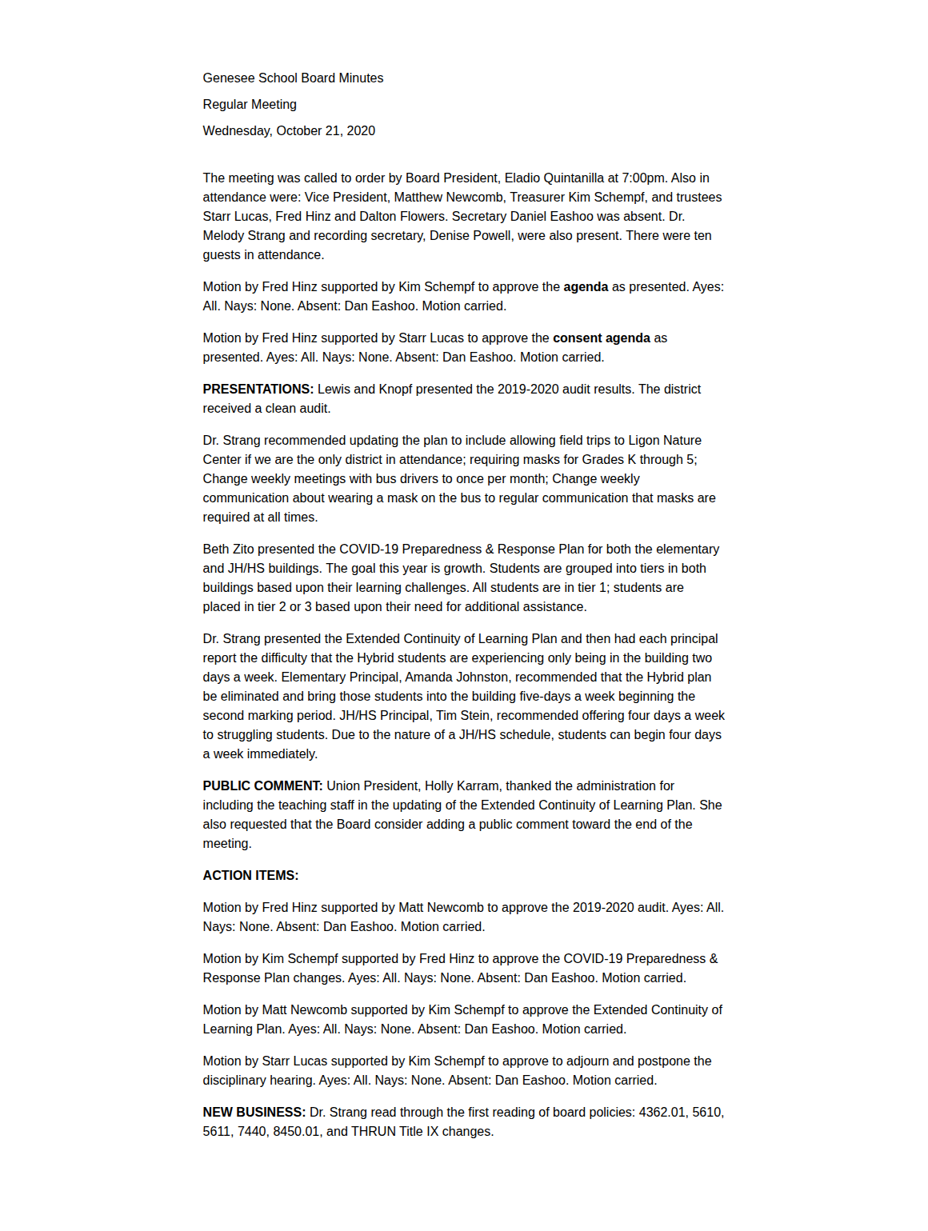Genesee School Board Minutes
Regular Meeting
Wednesday, October 21, 2020
The meeting was called to order by Board President, Eladio Quintanilla at 7:00pm. Also in attendance were: Vice President, Matthew Newcomb, Treasurer Kim Schempf, and trustees Starr Lucas, Fred Hinz and Dalton Flowers. Secretary Daniel Eashoo was absent. Dr. Melody Strang and recording secretary, Denise Powell, were also present. There were ten guests in attendance.
Motion by Fred Hinz supported by Kim Schempf to approve the agenda as presented. Ayes: All. Nays: None. Absent: Dan Eashoo. Motion carried.
Motion by Fred Hinz supported by Starr Lucas to approve the consent agenda as presented. Ayes: All. Nays: None. Absent: Dan Eashoo. Motion carried.
PRESENTATIONS: Lewis and Knopf presented the 2019-2020 audit results. The district received a clean audit.
Dr. Strang recommended updating the plan to include allowing field trips to Ligon Nature Center if we are the only district in attendance; requiring masks for Grades K through 5; Change weekly meetings with bus drivers to once per month; Change weekly communication about wearing a mask on the bus to regular communication that masks are required at all times.
Beth Zito presented the COVID-19 Preparedness & Response Plan for both the elementary and JH/HS buildings. The goal this year is growth. Students are grouped into tiers in both buildings based upon their learning challenges. All students are in tier 1; students are placed in tier 2 or 3 based upon their need for additional assistance.
Dr. Strang presented the Extended Continuity of Learning Plan and then had each principal report the difficulty that the Hybrid students are experiencing only being in the building two days a week. Elementary Principal, Amanda Johnston, recommended that the Hybrid plan be eliminated and bring those students into the building five-days a week beginning the second marking period. JH/HS Principal, Tim Stein, recommended offering four days a week to struggling students. Due to the nature of a JH/HS schedule, students can begin four days a week immediately.
PUBLIC COMMENT: Union President, Holly Karram, thanked the administration for including the teaching staff in the updating of the Extended Continuity of Learning Plan. She also requested that the Board consider adding a public comment toward the end of the meeting.
ACTION ITEMS:
Motion by Fred Hinz supported by Matt Newcomb to approve the 2019-2020 audit. Ayes: All. Nays: None. Absent: Dan Eashoo. Motion carried.
Motion by Kim Schempf supported by Fred Hinz to approve the COVID-19 Preparedness & Response Plan changes. Ayes: All. Nays: None. Absent: Dan Eashoo. Motion carried.
Motion by Matt Newcomb supported by Kim Schempf to approve the Extended Continuity of Learning Plan. Ayes: All. Nays: None. Absent: Dan Eashoo. Motion carried.
Motion by Starr Lucas supported by Kim Schempf to approve to adjourn and postpone the disciplinary hearing. Ayes: All. Nays: None. Absent: Dan Eashoo. Motion carried.
NEW BUSINESS: Dr. Strang read through the first reading of board policies: 4362.01, 5610, 5611, 7440, 8450.01, and THRUN Title IX changes.